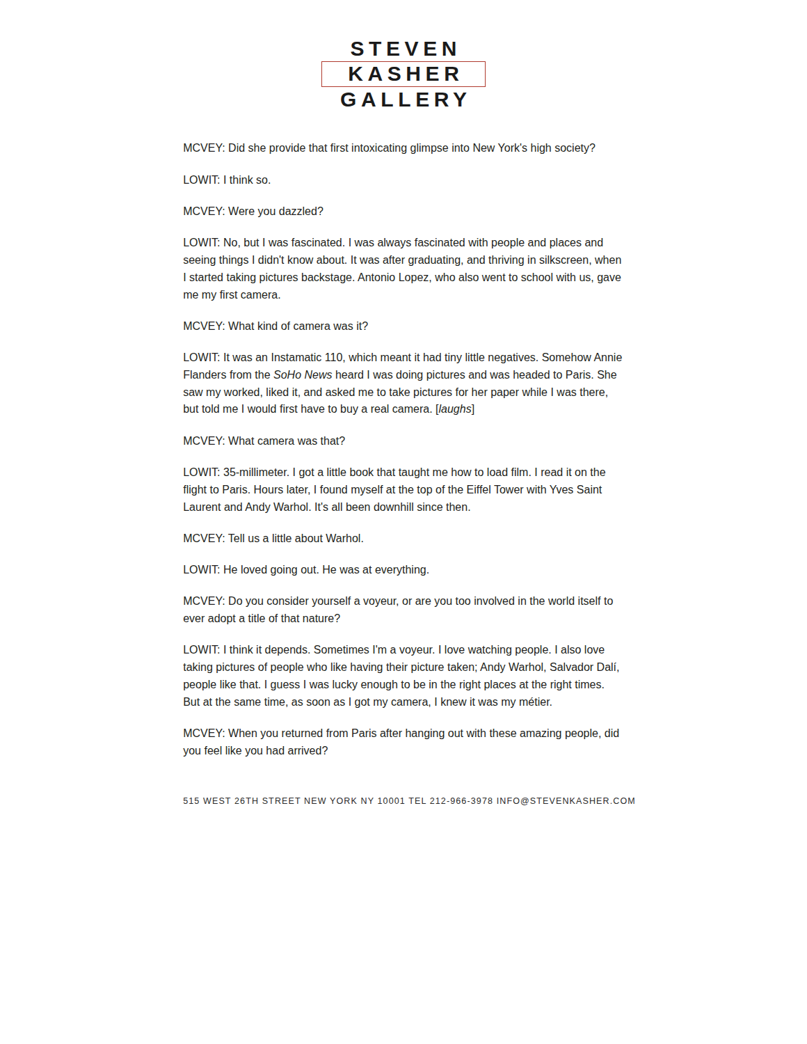Steven
Kasher
Gallery
MCVEY: Did she provide that first intoxicating glimpse into New York's high society?
LOWIT: I think so.
MCVEY: Were you dazzled?
LOWIT: No, but I was fascinated. I was always fascinated with people and places and seeing things I didn't know about. It was after graduating, and thriving in silkscreen, when I started taking pictures backstage. Antonio Lopez, who also went to school with us, gave me my first camera.
MCVEY: What kind of camera was it?
LOWIT: It was an Instamatic 110, which meant it had tiny little negatives. Somehow Annie Flanders from the SoHo News heard I was doing pictures and was headed to Paris. She saw my worked, liked it, and asked me to take pictures for her paper while I was there, but told me I would first have to buy a real camera. [laughs]
MCVEY: What camera was that?
LOWIT: 35-millimeter. I got a little book that taught me how to load film. I read it on the flight to Paris. Hours later, I found myself at the top of the Eiffel Tower with Yves Saint Laurent and Andy Warhol. It's all been downhill since then.
MCVEY: Tell us a little about Warhol.
LOWIT: He loved going out. He was at everything.
MCVEY: Do you consider yourself a voyeur, or are you too involved in the world itself to ever adopt a title of that nature?
LOWIT: I think it depends. Sometimes I'm a voyeur. I love watching people. I also love taking pictures of people who like having their picture taken; Andy Warhol, Salvador Dalí, people like that. I guess I was lucky enough to be in the right places at the right times. But at the same time, as soon as I got my camera, I knew it was my métier.
MCVEY: When you returned from Paris after hanging out with these amazing people, did you feel like you had arrived?
515 WEST 26TH STREET NEW YORK NY 10001 TEL 212-966-3978 INFO@STEVENKASHER.COM